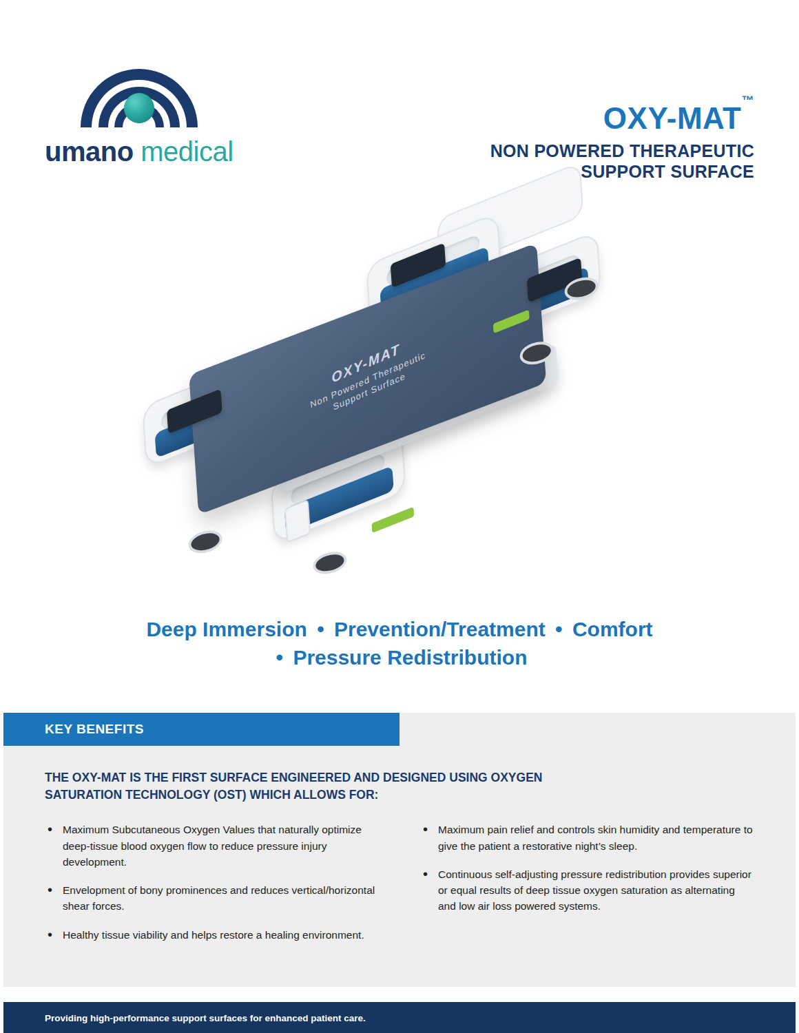umano medical
OXY-MAT™
Non Powered Therapeutic
Support Surface
OXY-MAT Non Powered Therapeutic
Support Surface
Deep Immersion • Prevention/Treatment • Comfort
• Pressure Redistribution
Key Benefits
The OXY-MAT is the first surface engineered and designed using Oxygen Saturation Technology (OST) which allows for:
Maximum Subcutaneous Oxygen Values that naturally optimize deep-tissue blood oxygen flow to reduce pressure injury development.
Envelopment of bony prominences and reduces vertical/horizontal shear forces.
Healthy tissue viability and helps restore a healing environment.
Maximum pain relief and controls skin humidity and temperature to give the patient a restorative night’s sleep.
Continuous self-adjusting pressure redistribution provides superior or equal results of deep tissue oxygen saturation as alternating and low air loss powered systems.
Providing high-performance support surfaces for enhanced patient care.